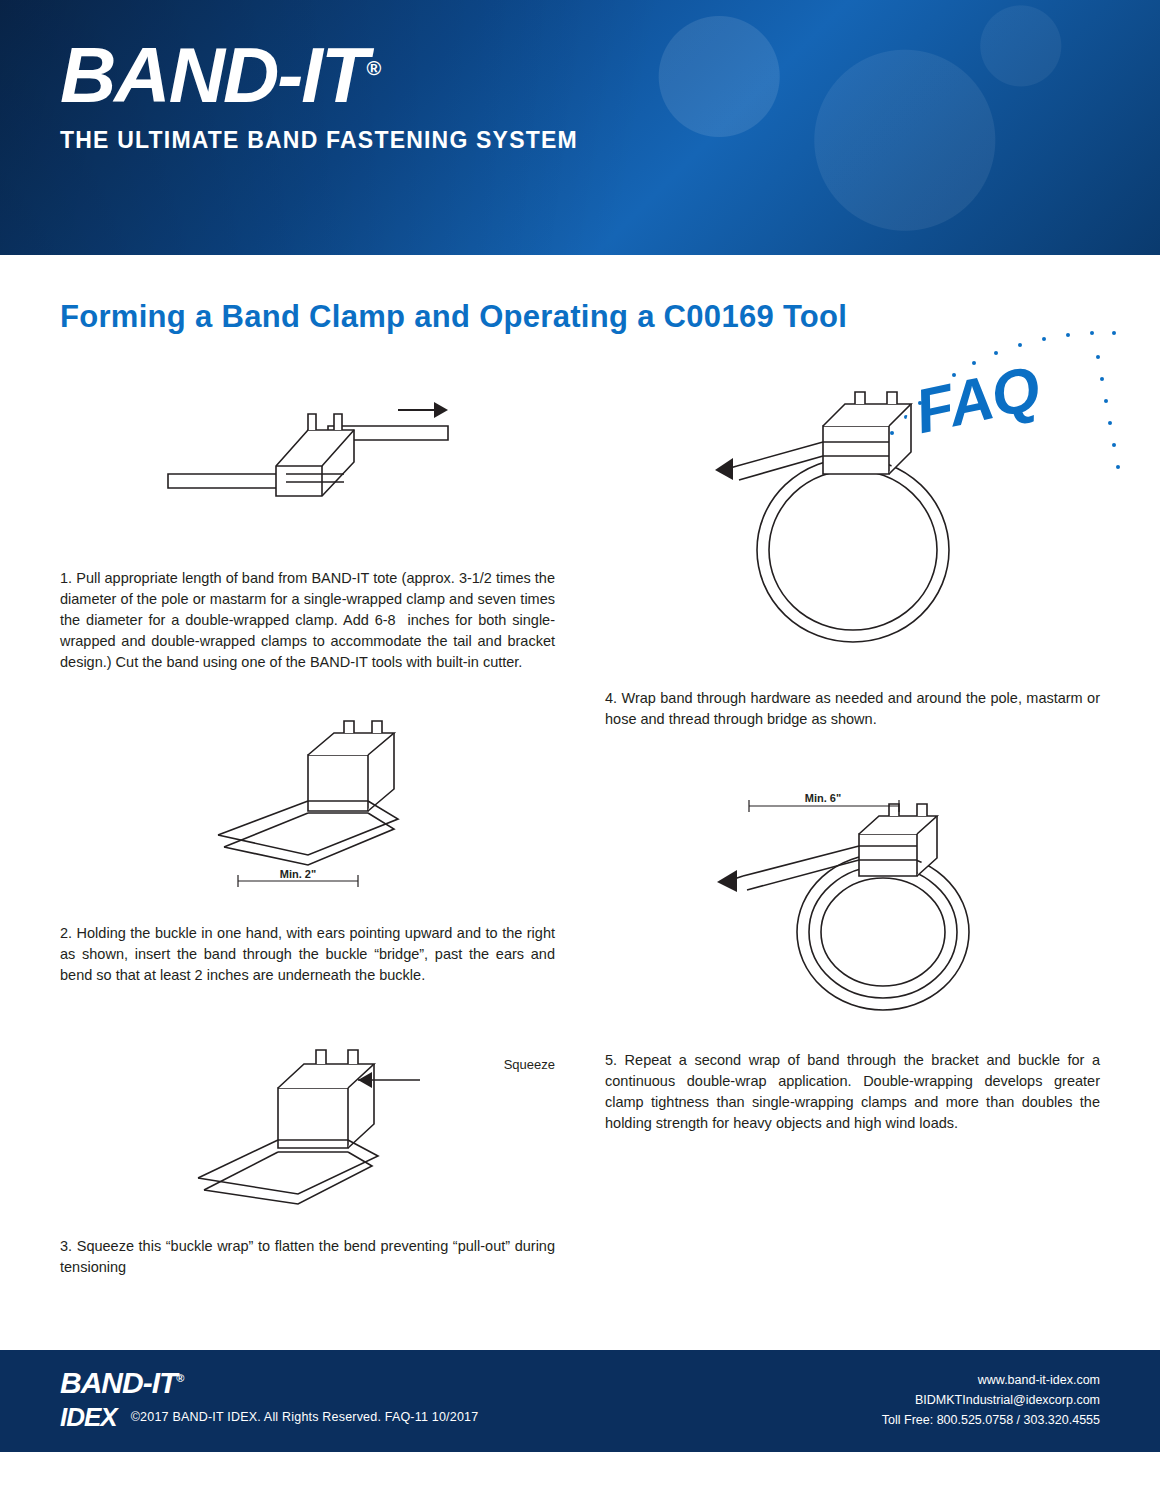BAND-IT®
The Ultimate Band Fastening System
Forming a Band Clamp and Operating a C00169 Tool
FAQ
1. Pull appropriate length of band from BAND-IT tote (approx. 3-1/2 times the diameter of the pole or mastarm for a single-wrapped clamp and seven times the diameter for a double-wrapped clamp. Add 6-8 inches for both single-wrapped and double-wrapped clamps to accommodate the tail and bracket design.) Cut the band using one of the BAND-IT tools with built-in cutter.
Min. 2"
2. Holding the buckle in one hand, with ears pointing upward and to the right as shown, insert the band through the buckle “bridge”, past the ears and bend so that at least 2 inches are underneath the buckle.
Squeeze
3. Squeeze this “buckle wrap” to flatten the bend preventing “pull-out” during tensioning
4. Wrap band through hardware as needed and around the pole, mastarm or hose and thread through bridge as shown.
Min. 6"
5. Repeat a second wrap of band through the bracket and buckle for a continuous double-wrap application. Double-wrapping develops greater clamp tightness than single-wrapping clamps and more than doubles the holding strength for heavy objects and high wind loads.
BAND-IT®
IDEX ©2017 BAND-IT IDEX. All Rights Reserved. FAQ-11 10/2017
www.band-it-idex.com
BIDMKTIndustrial@idexcorp.com
Toll Free: 800.525.0758 / 303.320.4555